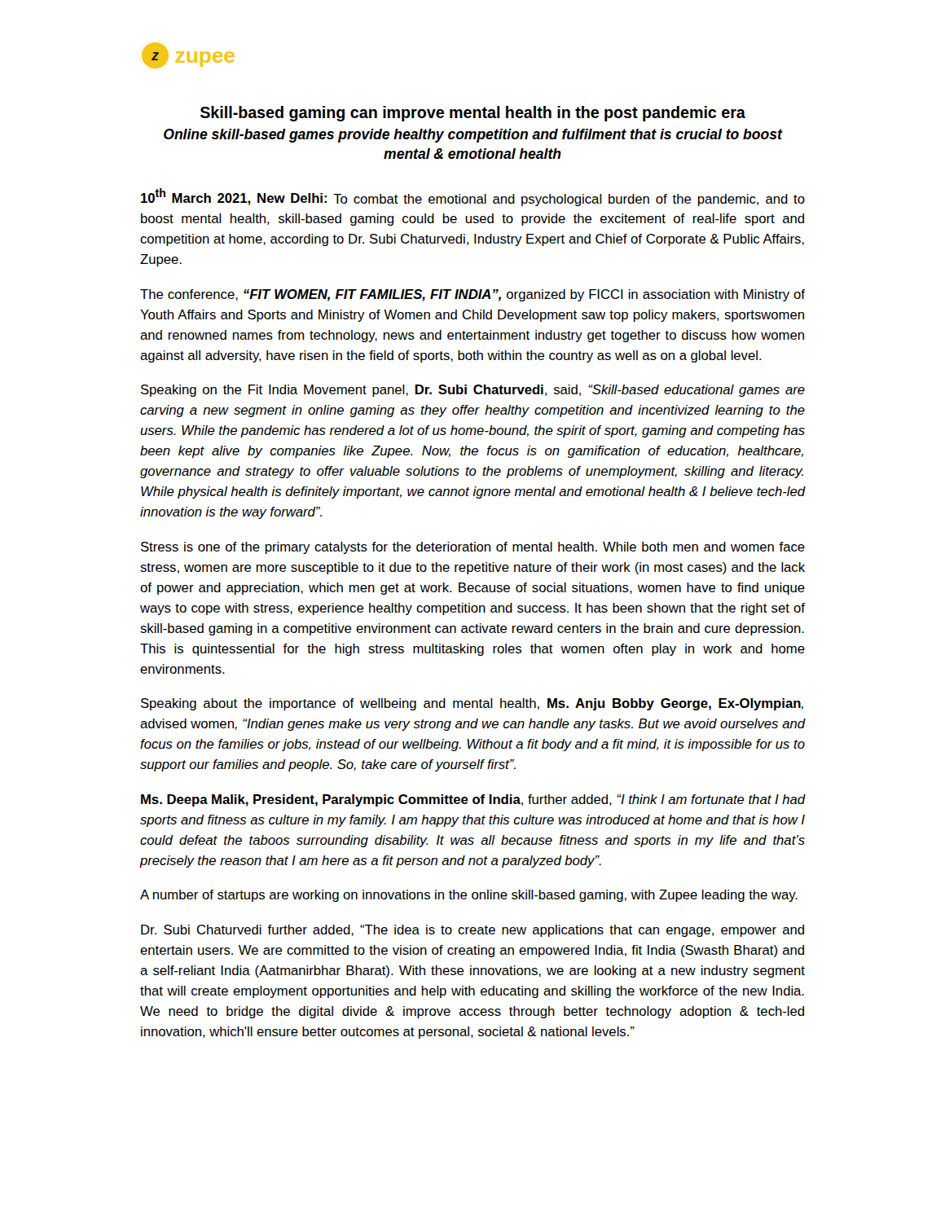z zupee
Skill-based gaming can improve mental health in the post pandemic era
Online skill-based games provide healthy competition and fulfilment that is crucial to boost mental & emotional health
10th March 2021, New Delhi: To combat the emotional and psychological burden of the pandemic, and to boost mental health, skill-based gaming could be used to provide the excitement of real-life sport and competition at home, according to Dr. Subi Chaturvedi, Industry Expert and Chief of Corporate & Public Affairs, Zupee.
The conference, “FIT WOMEN, FIT FAMILIES, FIT INDIA”, organized by FICCI in association with Ministry of Youth Affairs and Sports and Ministry of Women and Child Development saw top policy makers, sportswomen and renowned names from technology, news and entertainment industry get together to discuss how women against all adversity, have risen in the field of sports, both within the country as well as on a global level.
Speaking on the Fit India Movement panel, Dr. Subi Chaturvedi, said, “Skill-based educational games are carving a new segment in online gaming as they offer healthy competition and incentivized learning to the users. While the pandemic has rendered a lot of us home-bound, the spirit of sport, gaming and competing has been kept alive by companies like Zupee. Now, the focus is on gamification of education, healthcare, governance and strategy to offer valuable solutions to the problems of unemployment, skilling and literacy. While physical health is definitely important, we cannot ignore mental and emotional health & I believe tech-led innovation is the way forward”.
Stress is one of the primary catalysts for the deterioration of mental health. While both men and women face stress, women are more susceptible to it due to the repetitive nature of their work (in most cases) and the lack of power and appreciation, which men get at work. Because of social situations, women have to find unique ways to cope with stress, experience healthy competition and success. It has been shown that the right set of skill-based gaming in a competitive environment can activate reward centers in the brain and cure depression. This is quintessential for the high stress multitasking roles that women often play in work and home environments.
Speaking about the importance of wellbeing and mental health, Ms. Anju Bobby George, Ex-Olympian, advised women, “Indian genes make us very strong and we can handle any tasks. But we avoid ourselves and focus on the families or jobs, instead of our wellbeing. Without a fit body and a fit mind, it is impossible for us to support our families and people. So, take care of yourself first”.
Ms. Deepa Malik, President, Paralympic Committee of India, further added, “I think I am fortunate that I had sports and fitness as culture in my family. I am happy that this culture was introduced at home and that is how I could defeat the taboos surrounding disability. It was all because fitness and sports in my life and that’s precisely the reason that I am here as a fit person and not a paralyzed body”.
A number of startups are working on innovations in the online skill-based gaming, with Zupee leading the way.
Dr. Subi Chaturvedi further added, “The idea is to create new applications that can engage, empower and entertain users. We are committed to the vision of creating an empowered India, fit India (Swasth Bharat) and a self-reliant India (Aatmanirbhar Bharat). With these innovations, we are looking at a new industry segment that will create employment opportunities and help with educating and skilling the workforce of the new India. We need to bridge the digital divide & improve access through better technology adoption & tech-led innovation, which'll ensure better outcomes at personal, societal & national levels.”